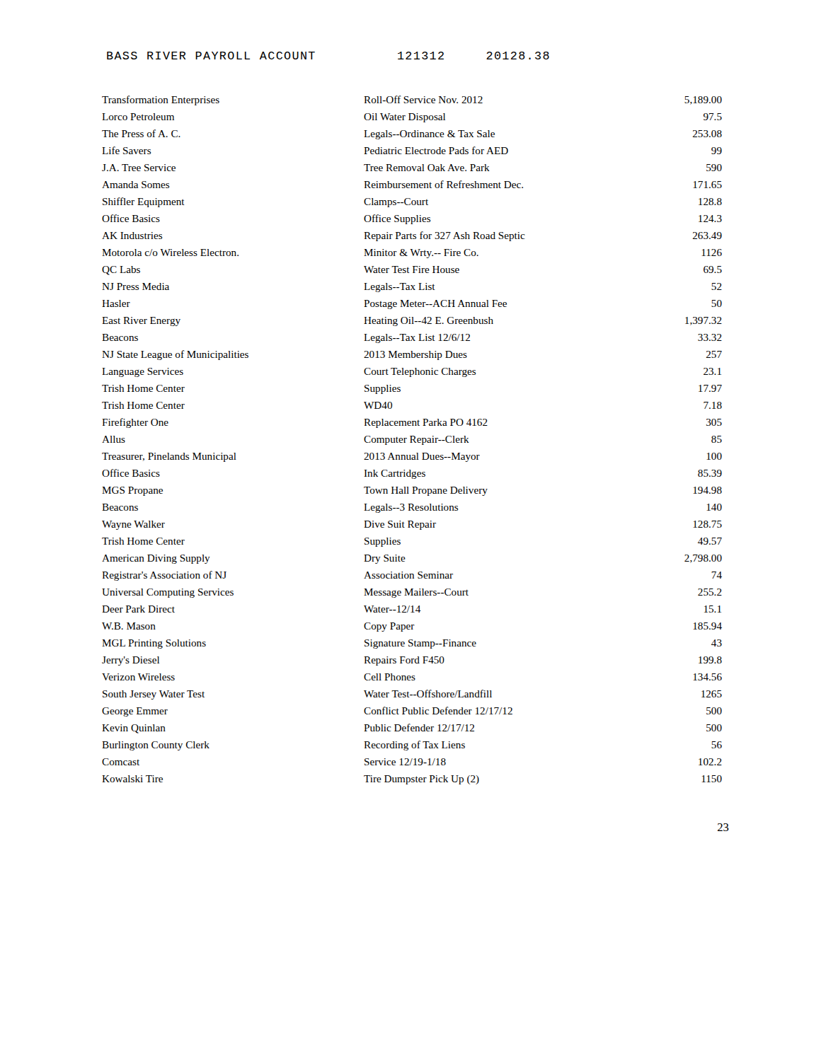BASS RIVER PAYROLL ACCOUNT 121312 20128.38
| Transformation Enterprises | Roll-Off Service Nov. 2012 | 5,189.00 |
| Lorco Petroleum | Oil Water Disposal | 97.5 |
| The Press of A. C. | Legals--Ordinance & Tax Sale | 253.08 |
| Life Savers | Pediatric Electrode Pads for AED | 99 |
| J.A. Tree Service | Tree Removal Oak Ave. Park | 590 |
| Amanda Somes | Reimbursement of Refreshment Dec. | 171.65 |
| Shiffler Equipment | Clamps--Court | 128.8 |
| Office Basics | Office Supplies | 124.3 |
| AK Industries | Repair Parts for 327 Ash Road Septic | 263.49 |
| Motorola c/o Wireless Electron. | Minitor & Wrty.-- Fire Co. | 1126 |
| QC Labs | Water Test Fire House | 69.5 |
| NJ Press Media | Legals--Tax List | 52 |
| Hasler | Postage Meter--ACH Annual Fee | 50 |
| East River Energy | Heating Oil--42 E. Greenbush | 1,397.32 |
| Beacons | Legals--Tax List 12/6/12 | 33.32 |
| NJ State League of Municipalities | 2013 Membership Dues | 257 |
| Language Services | Court Telephonic Charges | 23.1 |
| Trish Home Center | Supplies | 17.97 |
| Trish Home Center | WD40 | 7.18 |
| Firefighter One | Replacement Parka PO 4162 | 305 |
| Allus | Computer Repair--Clerk | 85 |
| Treasurer, Pinelands Municipal | 2013 Annual Dues--Mayor | 100 |
| Office Basics | Ink Cartridges | 85.39 |
| MGS Propane | Town Hall Propane Delivery | 194.98 |
| Beacons | Legals--3 Resolutions | 140 |
| Wayne Walker | Dive Suit Repair | 128.75 |
| Trish Home Center | Supplies | 49.57 |
| American Diving Supply | Dry Suite | 2,798.00 |
| Registrar's Association of NJ | Association Seminar | 74 |
| Universal Computing Services | Message Mailers--Court | 255.2 |
| Deer Park Direct | Water--12/14 | 15.1 |
| W.B. Mason | Copy Paper | 185.94 |
| MGL Printing Solutions | Signature Stamp--Finance | 43 |
| Jerry's Diesel | Repairs Ford F450 | 199.8 |
| Verizon Wireless | Cell Phones | 134.56 |
| South Jersey Water Test | Water Test--Offshore/Landfill | 1265 |
| George Emmer | Conflict Public Defender 12/17/12 | 500 |
| Kevin Quinlan | Public Defender 12/17/12 | 500 |
| Burlington County Clerk | Recording of Tax Liens | 56 |
| Comcast | Service 12/19-1/18 | 102.2 |
| Kowalski Tire | Tire Dumpster Pick Up (2) | 1150 |
23